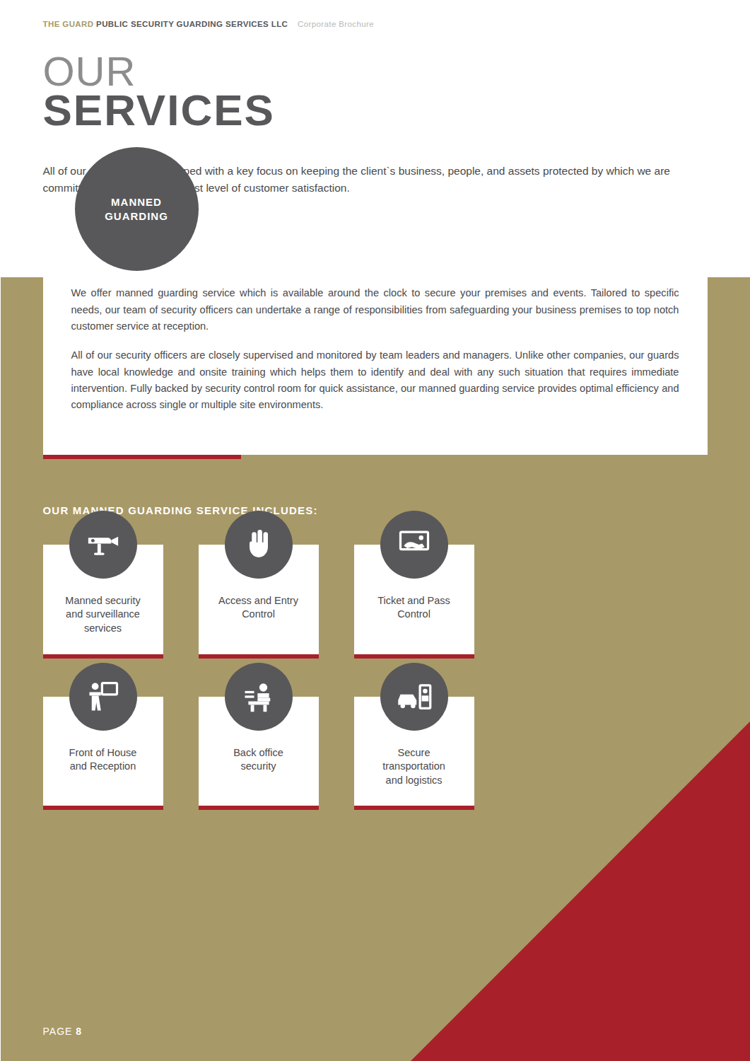THE GUARD PUBLIC SECURITY GUARDING SERVICES LLC Corporate Brochure
OUR SERVICES
All of our services are developed with a key focus on keeping the client`s business, people, and assets protected by which we are committed to achieve the highest level of customer satisfaction.
MANNED
GUARDING
We offer manned guarding service which is available around the clock to secure your premises and events. Tailored to specific needs, our team of security officers can undertake a range of responsibilities from safeguarding your business premises to top notch customer service at reception.
All of our security officers are closely supervised and monitored by team leaders and managers. Unlike other companies, our guards have local knowledge and onsite training which helps them to identify and deal with any such situation that requires immediate intervention. Fully backed by security control room for quick assistance, our manned guarding service provides optimal efficiency and compliance across single or multiple site environments.
OUR MANNED GUARDING SERVICE INCLUDES:
Manned security
and surveillance
services
Access and Entry
Control
Ticket and Pass
Control
Front of House
and Reception
Back office
security
Secure
transportation
and logistics
PAGE 8